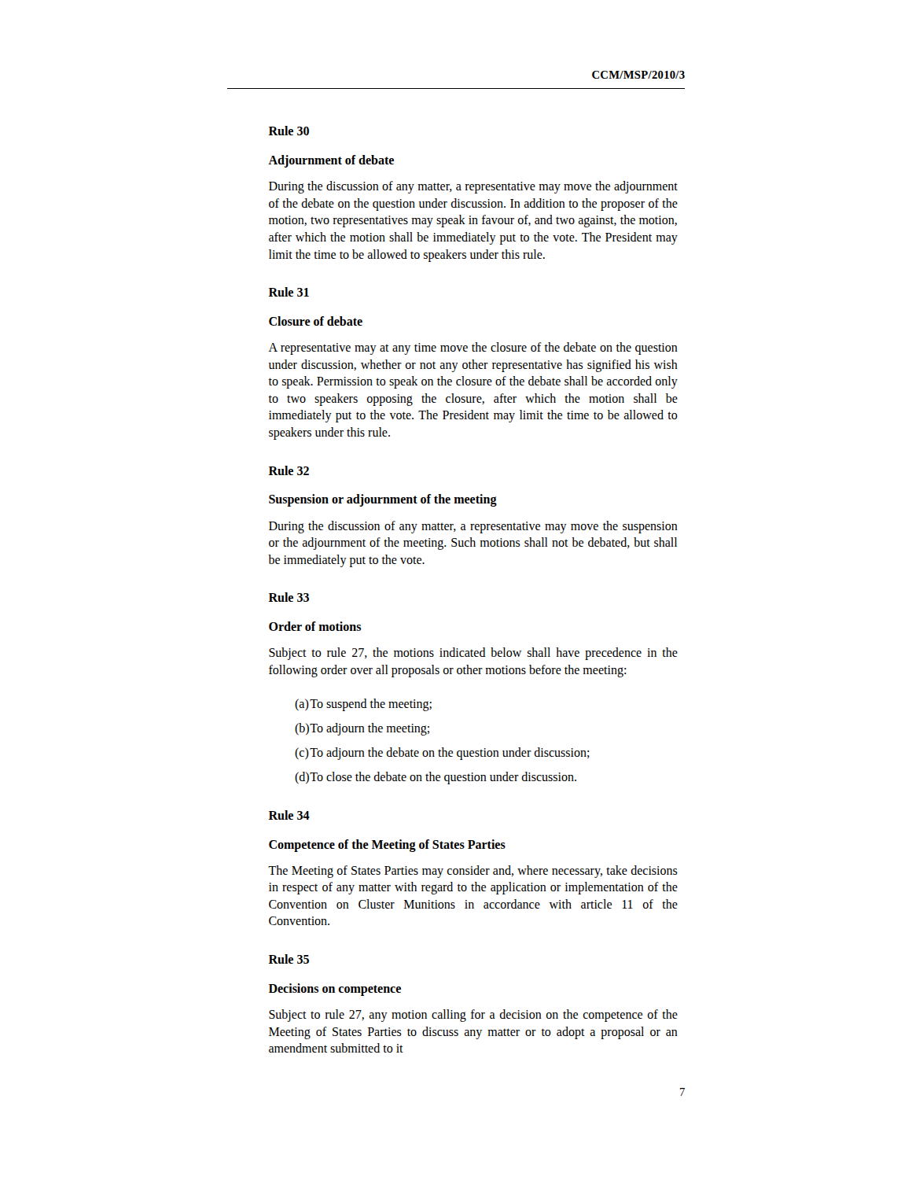CCM/MSP/2010/3
Rule 30
Adjournment of debate
During the discussion of any matter, a representative may move the adjournment of the debate on the question under discussion. In addition to the proposer of the motion, two representatives may speak in favour of, and two against, the motion, after which the motion shall be immediately put to the vote. The President may limit the time to be allowed to speakers under this rule.
Rule 31
Closure of debate
A representative may at any time move the closure of the debate on the question under discussion, whether or not any other representative has signified his wish to speak. Permission to speak on the closure of the debate shall be accorded only to two speakers opposing the closure, after which the motion shall be immediately put to the vote. The President may limit the time to be allowed to speakers under this rule.
Rule 32
Suspension or adjournment of the meeting
During the discussion of any matter, a representative may move the suspension or the adjournment of the meeting. Such motions shall not be debated, but shall be immediately put to the vote.
Rule 33
Order of motions
Subject to rule 27, the motions indicated below shall have precedence in the following order over all proposals or other motions before the meeting:
(a) To suspend the meeting;
(b) To adjourn the meeting;
(c) To adjourn the debate on the question under discussion;
(d) To close the debate on the question under discussion.
Rule 34
Competence of the Meeting of States Parties
The Meeting of States Parties may consider and, where necessary, take decisions in respect of any matter with regard to the application or implementation of the Convention on Cluster Munitions in accordance with article 11 of the Convention.
Rule 35
Decisions on competence
Subject to rule 27, any motion calling for a decision on the competence of the Meeting of States Parties to discuss any matter or to adopt a proposal or an amendment submitted to it
7